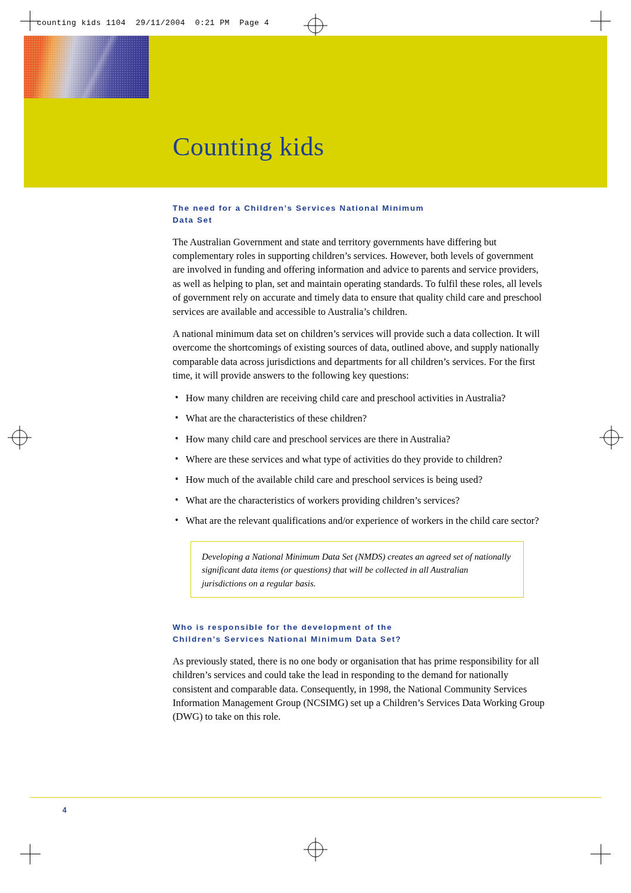counting kids 1104 29/11/2004 0:21 PM Page 4
Counting kids
The need for a Children’s Services National Minimum
Data Set
The Australian Government and state and territory governments have differing but complementary roles in supporting children’s services. However, both levels of government are involved in funding and offering information and advice to parents and service providers, as well as helping to plan, set and maintain operating standards. To fulfil these roles, all levels of government rely on accurate and timely data to ensure that quality child care and preschool services are available and accessible to Australia’s children.
A national minimum data set on children’s services will provide such a data collection. It will overcome the shortcomings of existing sources of data, outlined above, and supply nationally comparable data across jurisdictions and departments for all children’s services. For the first time, it will provide answers to the following key questions:
How many children are receiving child care and preschool activities in Australia?
What are the characteristics of these children?
How many child care and preschool services are there in Australia?
Where are these services and what type of activities do they provide to children?
How much of the available child care and preschool services is being used?
What are the characteristics of workers providing children’s services?
What are the relevant qualifications and/or experience of workers in the child care sector?
Developing a National Minimum Data Set (NMDS) creates an agreed set of nationally significant data items (or questions) that will be collected in all Australian jurisdictions on a regular basis.
Who is responsible for the development of the
Children’s Services National Minimum Data Set?
As previously stated, there is no one body or organisation that has prime responsibility for all children’s services and could take the lead in responding to the demand for nationally consistent and comparable data. Consequently, in 1998, the National Community Services Information Management Group (NCSIMG) set up a Children’s Services Data Working Group (DWG) to take on this role.
4